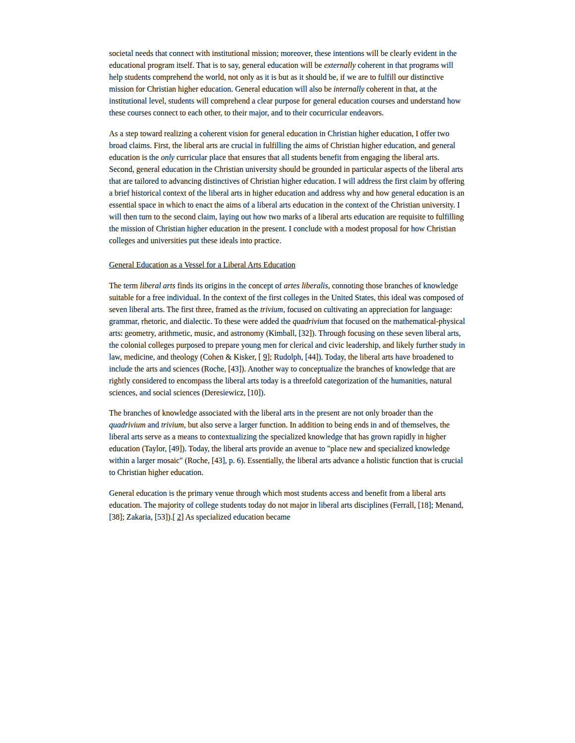societal needs that connect with institutional mission; moreover, these intentions will be clearly evident in the educational program itself. That is to say, general education will be externally coherent in that programs will help students comprehend the world, not only as it is but as it should be, if we are to fulfill our distinctive mission for Christian higher education. General education will also be internally coherent in that, at the institutional level, students will comprehend a clear purpose for general education courses and understand how these courses connect to each other, to their major, and to their cocurricular endeavors.
As a step toward realizing a coherent vision for general education in Christian higher education, I offer two broad claims. First, the liberal arts are crucial in fulfilling the aims of Christian higher education, and general education is the only curricular place that ensures that all students benefit from engaging the liberal arts. Second, general education in the Christian university should be grounded in particular aspects of the liberal arts that are tailored to advancing distinctives of Christian higher education. I will address the first claim by offering a brief historical context of the liberal arts in higher education and address why and how general education is an essential space in which to enact the aims of a liberal arts education in the context of the Christian university. I will then turn to the second claim, laying out how two marks of a liberal arts education are requisite to fulfilling the mission of Christian higher education in the present. I conclude with a modest proposal for how Christian colleges and universities put these ideals into practice.
General Education as a Vessel for a Liberal Arts Education
The term liberal arts finds its origins in the concept of artes liberalis, connoting those branches of knowledge suitable for a free individual. In the context of the first colleges in the United States, this ideal was composed of seven liberal arts. The first three, framed as the trivium, focused on cultivating an appreciation for language: grammar, rhetoric, and dialectic. To these were added the quadrivium that focused on the mathematical-physical arts: geometry, arithmetic, music, and astronomy (Kimball, [32]). Through focusing on these seven liberal arts, the colonial colleges purposed to prepare young men for clerical and civic leadership, and likely further study in law, medicine, and theology (Cohen & Kisker, [ 9]; Rudolph, [44]). Today, the liberal arts have broadened to include the arts and sciences (Roche, [43]). Another way to conceptualize the branches of knowledge that are rightly considered to encompass the liberal arts today is a threefold categorization of the humanities, natural sciences, and social sciences (Deresiewicz, [10]).
The branches of knowledge associated with the liberal arts in the present are not only broader than the quadrivium and trivium, but also serve a larger function. In addition to being ends in and of themselves, the liberal arts serve as a means to contextualizing the specialized knowledge that has grown rapidly in higher education (Taylor, [49]). Today, the liberal arts provide an avenue to "place new and specialized knowledge within a larger mosaic" (Roche, [43], p. 6). Essentially, the liberal arts advance a holistic function that is crucial to Christian higher education.
General education is the primary venue through which most students access and benefit from a liberal arts education. The majority of college students today do not major in liberal arts disciplines (Ferrall, [18]; Menand, [38]; Zakaria, [53]).[ 2] As specialized education became